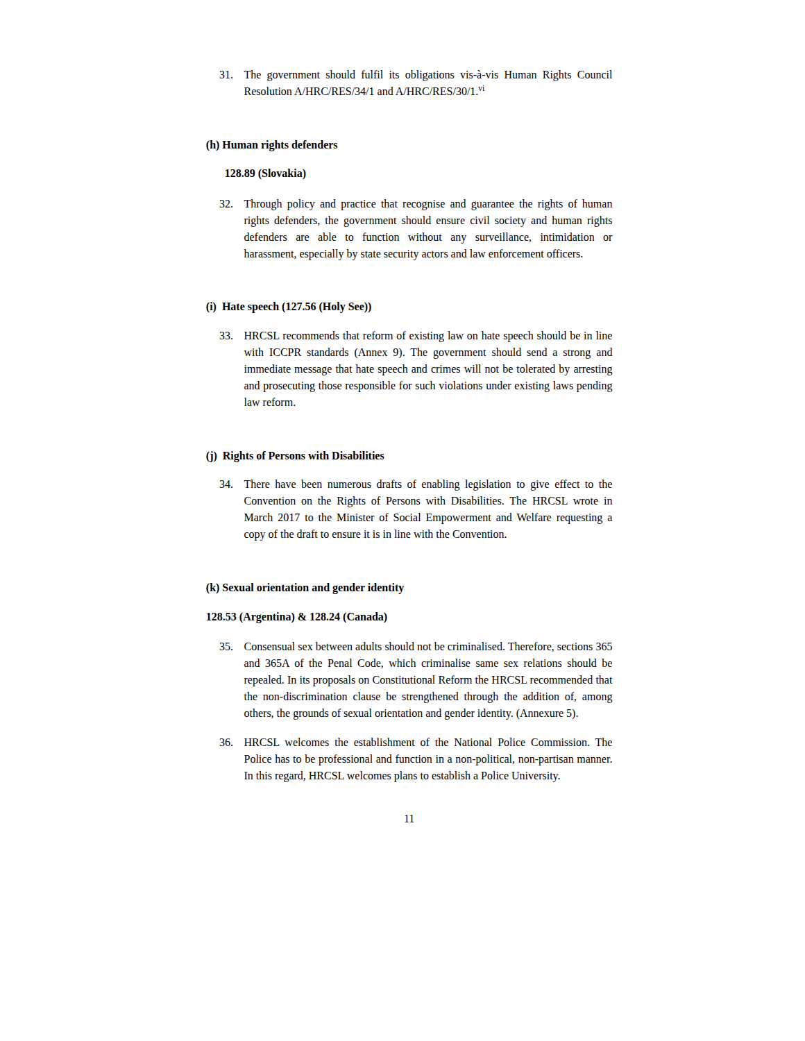The government should fulfil its obligations vis-à-vis Human Rights Council Resolution A/HRC/RES/34/1 and A/HRC/RES/30/1.vi
(h) Human rights defenders
128.89 (Slovakia)
Through policy and practice that recognise and guarantee the rights of human rights defenders, the government should ensure civil society and human rights defenders are able to function without any surveillance, intimidation or harassment, especially by state security actors and law enforcement officers.
(i) Hate speech (127.56 (Holy See))
HRCSL recommends that reform of existing law on hate speech should be in line with ICCPR standards (Annex 9). The government should send a strong and immediate message that hate speech and crimes will not be tolerated by arresting and prosecuting those responsible for such violations under existing laws pending law reform.
(j) Rights of Persons with Disabilities
There have been numerous drafts of enabling legislation to give effect to the Convention on the Rights of Persons with Disabilities. The HRCSL wrote in March 2017 to the Minister of Social Empowerment and Welfare requesting a copy of the draft to ensure it is in line with the Convention.
(k) Sexual orientation and gender identity
128.53 (Argentina) & 128.24 (Canada)
Consensual sex between adults should not be criminalised. Therefore, sections 365 and 365A of the Penal Code, which criminalise same sex relations should be repealed. In its proposals on Constitutional Reform the HRCSL recommended that the non-discrimination clause be strengthened through the addition of, among others, the grounds of sexual orientation and gender identity. (Annexure 5).
HRCSL welcomes the establishment of the National Police Commission. The Police has to be professional and function in a non-political, non-partisan manner. In this regard, HRCSL welcomes plans to establish a Police University.
11